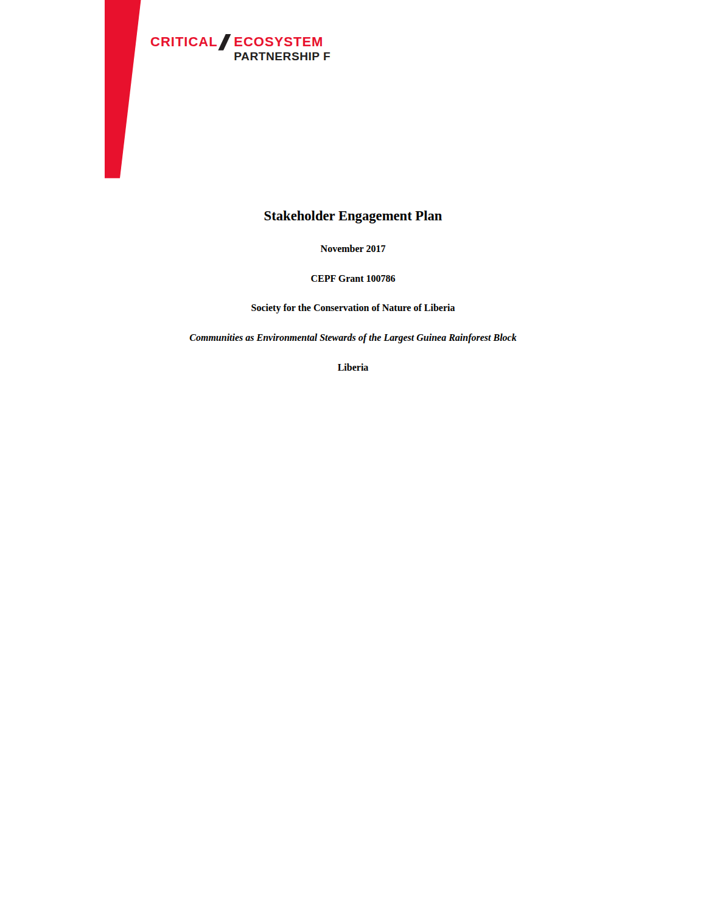CRITICAL ECOSYSTEM PARTNERSHIP FUND
Stakeholder Engagement Plan
November 2017
CEPF Grant 100786
Society for the Conservation of Nature of Liberia
Communities as Environmental Stewards of the Largest Guinea Rainforest Block
Liberia